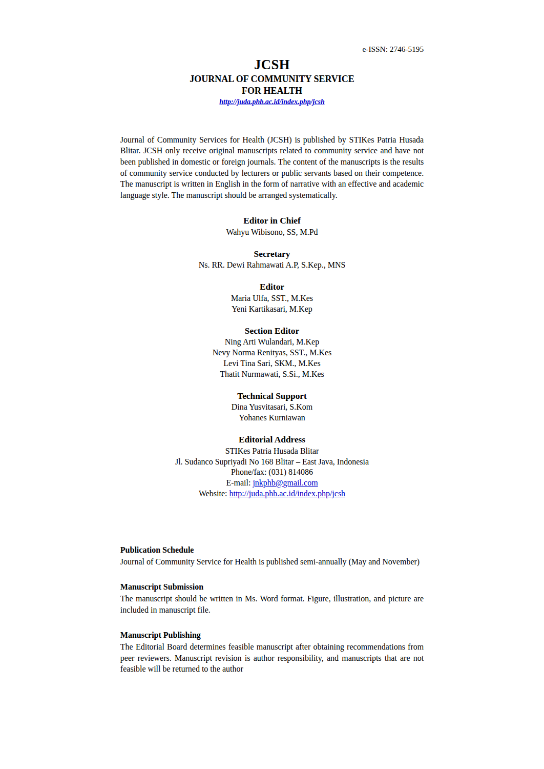e-ISSN: 2746-5195
JCSH
JOURNAL OF COMMUNITY SERVICE
FOR HEALTH
http://juda.phb.ac.id/index.php/jcsh
Journal of Community Services for Health (JCSH) is published by STIKes Patria Husada Blitar. JCSH only receive original manuscripts related to community service and have not been published in domestic or foreign journals. The content of the manuscripts is the results of community service conducted by lecturers or public servants based on their competence. The manuscript is written in English in the form of narrative with an effective and academic language style. The manuscript should be arranged systematically.
Editor in Chief
Wahyu Wibisono, SS, M.Pd
Secretary
Ns. RR. Dewi Rahmawati A.P, S.Kep., MNS
Editor
Maria Ulfa, SST., M.Kes
Yeni Kartikasari, M.Kep
Section Editor
Ning Arti Wulandari, M.Kep
Nevy Norma Renityas, SST., M.Kes
Levi Tina Sari, SKM., M.Kes
Thatit Nurmawati, S.Si., M.Kes
Technical Support
Dina Yusvitasari, S.Kom
Yohanes Kurniawan
Editorial Address
STIKes Patria Husada Blitar
Jl. Sudanco Supriyadi No 168 Blitar – East Java, Indonesia
Phone/fax: (031) 814086
E-mail: jnkphb@gmail.com
Website: http://juda.phb.ac.id/index.php/jcsh
Publication Schedule
Journal of Community Service for Health is published semi-annually (May and November)
Manuscript Submission
The manuscript should be written in Ms. Word format. Figure, illustration, and picture are included in manuscript file.
Manuscript Publishing
The Editorial Board determines feasible manuscript after obtaining recommendations from peer reviewers. Manuscript revision is author responsibility, and manuscripts that are not feasible will be returned to the author